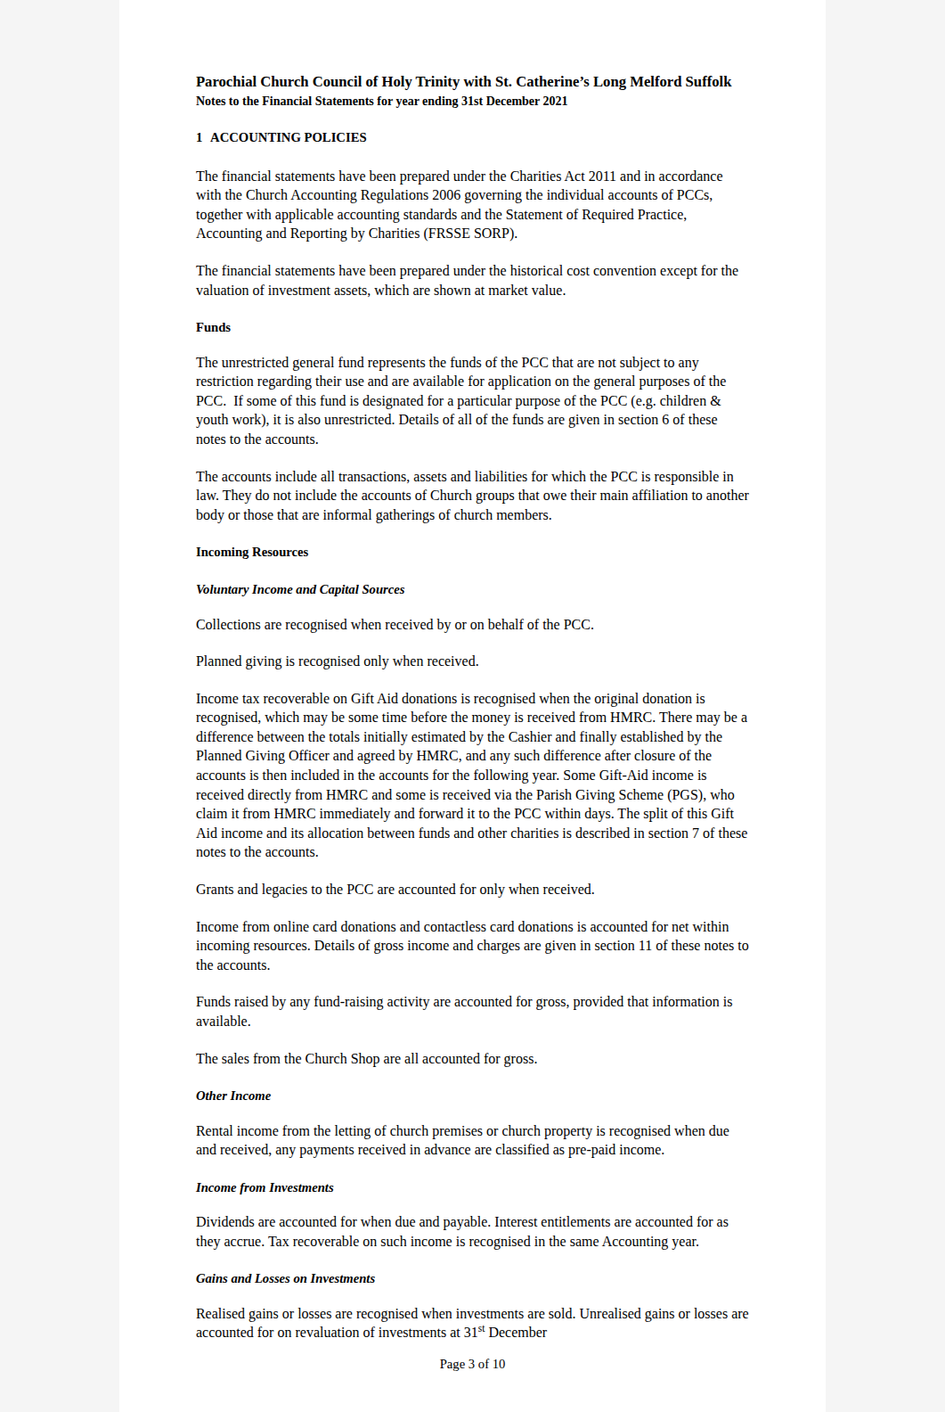Parochial Church Council of Holy Trinity with St. Catherine’s Long Melford Suffolk
Notes to the Financial Statements for year ending 31st December 2021
1 ACCOUNTING POLICIES
The financial statements have been prepared under the Charities Act 2011 and in accordance with the Church Accounting Regulations 2006 governing the individual accounts of PCCs, together with applicable accounting standards and the Statement of Required Practice, Accounting and Reporting by Charities (FRSSE SORP).
The financial statements have been prepared under the historical cost convention except for the valuation of investment assets, which are shown at market value.
Funds
The unrestricted general fund represents the funds of the PCC that are not subject to any restriction regarding their use and are available for application on the general purposes of the PCC. If some of this fund is designated for a particular purpose of the PCC (e.g. children & youth work), it is also unrestricted. Details of all of the funds are given in section 6 of these notes to the accounts.
The accounts include all transactions, assets and liabilities for which the PCC is responsible in law. They do not include the accounts of Church groups that owe their main affiliation to another body or those that are informal gatherings of church members.
Incoming Resources
Voluntary Income and Capital Sources
Collections are recognised when received by or on behalf of the PCC.
Planned giving is recognised only when received.
Income tax recoverable on Gift Aid donations is recognised when the original donation is recognised, which may be some time before the money is received from HMRC. There may be a difference between the totals initially estimated by the Cashier and finally established by the Planned Giving Officer and agreed by HMRC, and any such difference after closure of the accounts is then included in the accounts for the following year. Some Gift-Aid income is received directly from HMRC and some is received via the Parish Giving Scheme (PGS), who claim it from HMRC immediately and forward it to the PCC within days. The split of this Gift Aid income and its allocation between funds and other charities is described in section 7 of these notes to the accounts.
Grants and legacies to the PCC are accounted for only when received.
Income from online card donations and contactless card donations is accounted for net within incoming resources. Details of gross income and charges are given in section 11 of these notes to the accounts.
Funds raised by any fund-raising activity are accounted for gross, provided that information is available.
The sales from the Church Shop are all accounted for gross.
Other Income
Rental income from the letting of church premises or church property is recognised when due and received, any payments received in advance are classified as pre-paid income.
Income from Investments
Dividends are accounted for when due and payable. Interest entitlements are accounted for as they accrue. Tax recoverable on such income is recognised in the same Accounting year.
Gains and Losses on Investments
Realised gains or losses are recognised when investments are sold. Unrealised gains or losses are accounted for on revaluation of investments at 31st December
Page 3 of 10